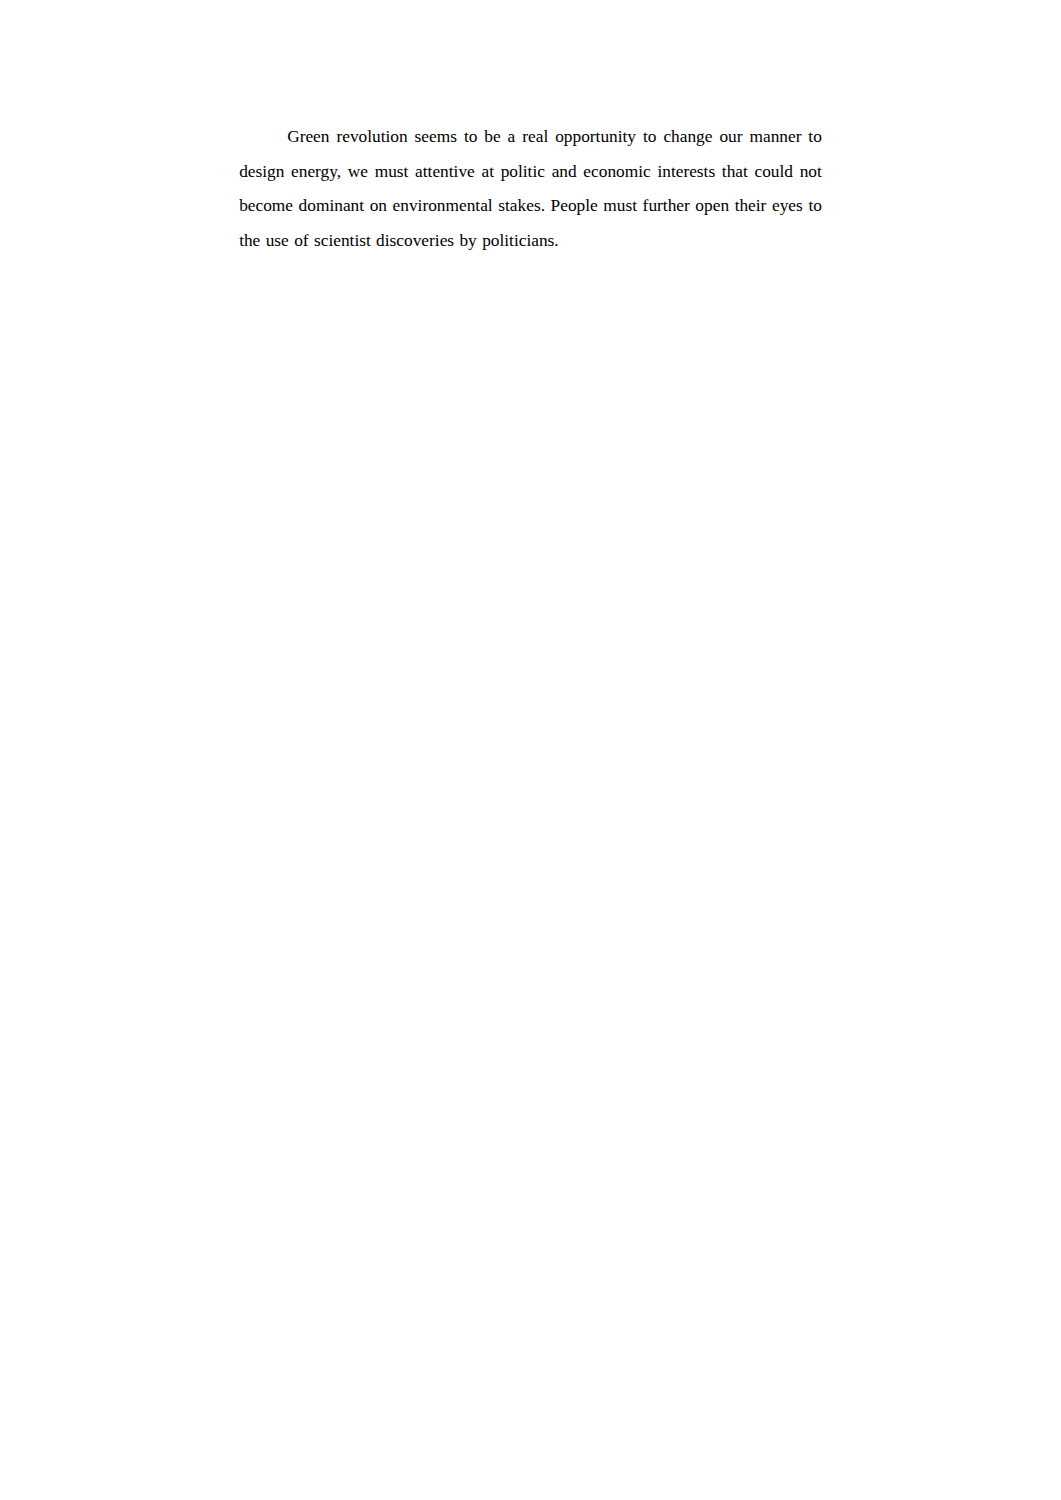Green revolution seems to be a real opportunity to change our manner to design energy, we must attentive at politic and economic interests that could not become dominant on environmental stakes. People must further open their eyes to the use of scientist discoveries by politicians.